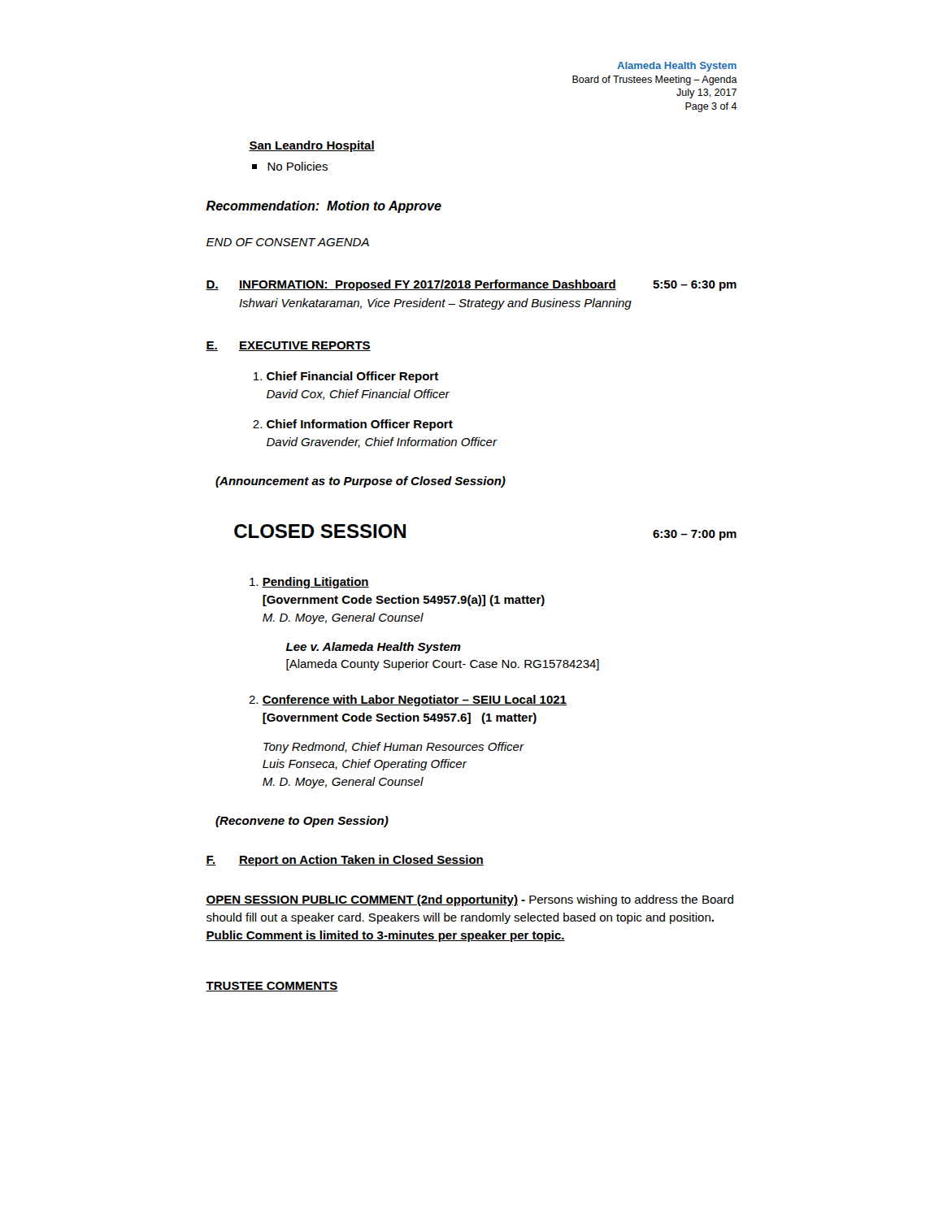Alameda Health System
Board of Trustees Meeting – Agenda
July 13, 2017
Page 3 of 4
San Leandro Hospital
No Policies
Recommendation: Motion to Approve
END OF CONSENT AGENDA
D.
INFORMATION: Proposed FY 2017/2018 Performance Dashboard 5:50 – 6:30 pm
Ishwari Venkataraman, Vice President – Strategy and Business Planning
E.
EXECUTIVE REPORTS
Chief Financial Officer Report
David Cox, Chief Financial Officer
Chief Information Officer Report
David Gravender, Chief Information Officer
(Announcement as to Purpose of Closed Session)
CLOSED SESSION 6:30 – 7:00 pm
Pending Litigation
[Government Code Section 54957.9(a)] (1 matter)
M. D. Moye, General Counsel
Lee v. Alameda Health System
[Alameda County Superior Court- Case No. RG15784234]
Conference with Labor Negotiator – SEIU Local 1021
[Government Code Section 54957.6] (1 matter)
Tony Redmond, Chief Human Resources Officer
Luis Fonseca, Chief Operating Officer
M. D. Moye, General Counsel
(Reconvene to Open Session)
F.
Report on Action Taken in Closed Session
OPEN SESSION PUBLIC COMMENT (2nd opportunity) - Persons wishing to address the Board should fill out a speaker card. Speakers will be randomly selected based on topic and position. Public Comment is limited to 3-minutes per speaker per topic.
TRUSTEE COMMENTS